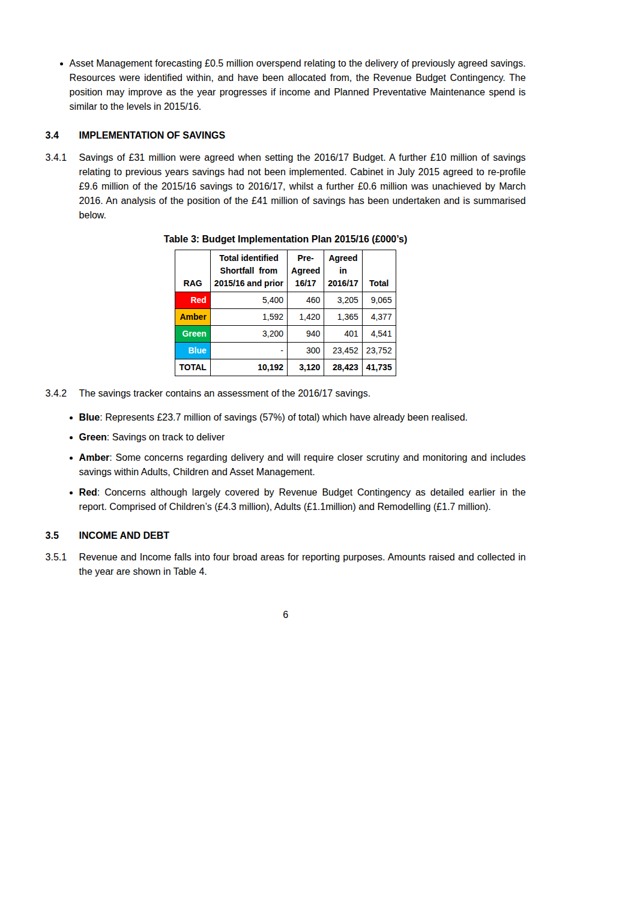Asset Management forecasting £0.5 million overspend relating to the delivery of previously agreed savings. Resources were identified within, and have been allocated from, the Revenue Budget Contingency. The position may improve as the year progresses if income and Planned Preventative Maintenance spend is similar to the levels in 2015/16.
3.4 IMPLEMENTATION OF SAVINGS
3.4.1
Savings of £31 million were agreed when setting the 2016/17 Budget. A further £10 million of savings relating to previous years savings had not been implemented. Cabinet in July 2015 agreed to re-profile £9.6 million of the 2015/16 savings to 2016/17, whilst a further £0.6 million was unachieved by March 2016. An analysis of the position of the £41 million of savings has been undertaken and is summarised below.
Table 3: Budget Implementation Plan 2015/16 (£000’s)
| RAG | Total identified Shortfall from 2015/16 and prior | Pre- Agreed 16/17 | Agreed in 2016/17 | Total |
| --- | --- | --- | --- | --- |
| Red | 5,400 | 460 | 3,205 | 9,065 |
| Amber | 1,592 | 1,420 | 1,365 | 4,377 |
| Green | 3,200 | 940 | 401 | 4,541 |
| Blue | - | 300 | 23,452 | 23,752 |
| TOTAL | 10,192 | 3,120 | 28,423 | 41,735 |
3.4.2
The savings tracker contains an assessment of the 2016/17 savings.
Blue: Represents £23.7 million of savings (57%) of total) which have already been realised.
Green: Savings on track to deliver
Amber: Some concerns regarding delivery and will require closer scrutiny and monitoring and includes savings within Adults, Children and Asset Management.
Red: Concerns although largely covered by Revenue Budget Contingency as detailed earlier in the report. Comprised of Children’s (£4.3 million), Adults (£1.1million) and Remodelling (£1.7 million).
3.5 INCOME AND DEBT
3.5.1
Revenue and Income falls into four broad areas for reporting purposes. Amounts raised and collected in the year are shown in Table 4.
6